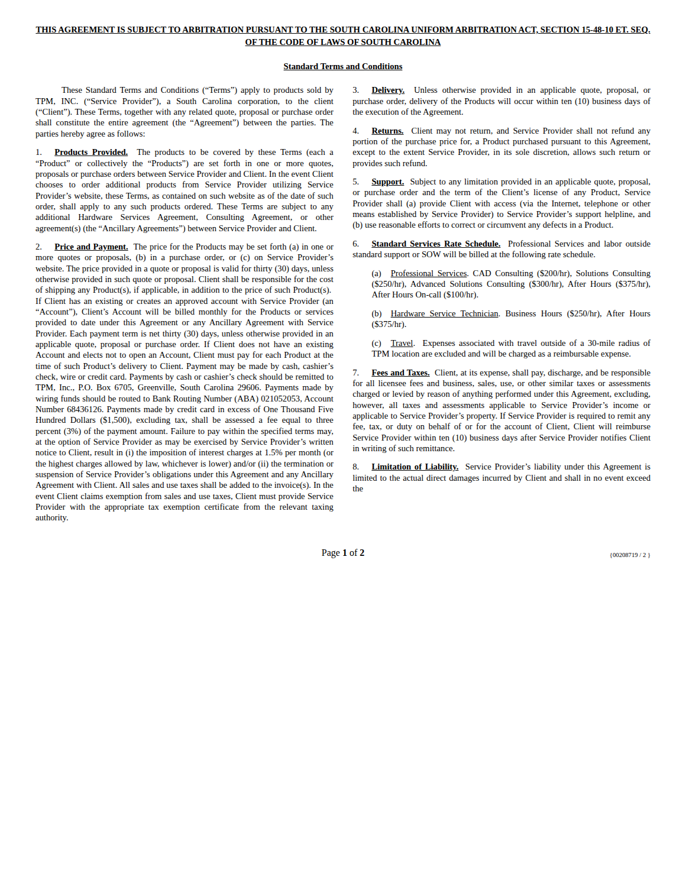THIS AGREEMENT IS SUBJECT TO ARBITRATION PURSUANT TO THE SOUTH CAROLINA UNIFORM ARBITRATION ACT, SECTION 15-48-10 ET. SEQ. OF THE CODE OF LAWS OF SOUTH CAROLINA
Standard Terms and Conditions
These Standard Terms and Conditions (“Terms”) apply to products sold by TPM, INC. (“Service Provider”), a South Carolina corporation, to the client (“Client”). These Terms, together with any related quote, proposal or purchase order shall constitute the entire agreement (the “Agreement”) between the parties. The parties hereby agree as follows:
1. Products Provided. The products to be covered by these Terms (each a “Product” or collectively the “Products”) are set forth in one or more quotes, proposals or purchase orders between Service Provider and Client. In the event Client chooses to order additional products from Service Provider utilizing Service Provider’s website, these Terms, as contained on such website as of the date of such order, shall apply to any such products ordered. These Terms are subject to any additional Hardware Services Agreement, Consulting Agreement, or other agreement(s) (the “Ancillary Agreements”) between Service Provider and Client.
2. Price and Payment. The price for the Products may be set forth (a) in one or more quotes or proposals, (b) in a purchase order, or (c) on Service Provider’s website. The price provided in a quote or proposal is valid for thirty (30) days, unless otherwise provided in such quote or proposal. Client shall be responsible for the cost of shipping any Product(s), if applicable, in addition to the price of such Product(s). If Client has an existing or creates an approved account with Service Provider (an “Account”), Client’s Account will be billed monthly for the Products or services provided to date under this Agreement or any Ancillary Agreement with Service Provider. Each payment term is net thirty (30) days, unless otherwise provided in an applicable quote, proposal or purchase order. If Client does not have an existing Account and elects not to open an Account, Client must pay for each Product at the time of such Product’s delivery to Client. Payment may be made by cash, cashier’s check, wire or credit card. Payments by cash or cashier’s check should be remitted to TPM, Inc., P.O. Box 6705, Greenville, South Carolina 29606. Payments made by wiring funds should be routed to Bank Routing Number (ABA) 021052053, Account Number 68436126. Payments made by credit card in excess of One Thousand Five Hundred Dollars ($1,500), excluding tax, shall be assessed a fee equal to three percent (3%) of the payment amount. Failure to pay within the specified terms may, at the option of Service Provider as may be exercised by Service Provider’s written notice to Client, result in (i) the imposition of interest charges at 1.5% per month (or the highest charges allowed by law, whichever is lower) and/or (ii) the termination or suspension of Service Provider’s obligations under this Agreement and any Ancillary Agreement with Client. All sales and use taxes shall be added to the invoice(s). In the event Client claims exemption from sales and use taxes, Client must provide Service Provider with the appropriate tax exemption certificate from the relevant taxing authority.
3. Delivery. Unless otherwise provided in an applicable quote, proposal, or purchase order, delivery of the Products will occur within ten (10) business days of the execution of the Agreement.
4. Returns. Client may not return, and Service Provider shall not refund any portion of the purchase price for, a Product purchased pursuant to this Agreement, except to the extent Service Provider, in its sole discretion, allows such return or provides such refund.
5. Support. Subject to any limitation provided in an applicable quote, proposal, or purchase order and the term of the Client’s license of any Product, Service Provider shall (a) provide Client with access (via the Internet, telephone or other means established by Service Provider) to Service Provider’s support helpline, and (b) use reasonable efforts to correct or circumvent any defects in a Product.
6. Standard Services Rate Schedule. Professional Services and labor outside standard support or SOW will be billed at the following rate schedule.
(a) Professional Services. CAD Consulting ($200/hr), Solutions Consulting ($250/hr), Advanced Solutions Consulting ($300/hr), After Hours ($375/hr), After Hours On-call ($100/hr).
(b) Hardware Service Technician. Business Hours ($250/hr), After Hours ($375/hr).
(c) Travel. Expenses associated with travel outside of a 30-mile radius of TPM location are excluded and will be charged as a reimbursable expense.
7. Fees and Taxes. Client, at its expense, shall pay, discharge, and be responsible for all licensee fees and business, sales, use, or other similar taxes or assessments charged or levied by reason of anything performed under this Agreement, excluding, however, all taxes and assessments applicable to Service Provider’s income or applicable to Service Provider’s property. If Service Provider is required to remit any fee, tax, or duty on behalf of or for the account of Client, Client will reimburse Service Provider within ten (10) business days after Service Provider notifies Client in writing of such remittance.
8. Limitation of Liability. Service Provider’s liability under this Agreement is limited to the actual direct damages incurred by Client and shall in no event exceed the
Page 1 of 2
{00208719 / 2 }